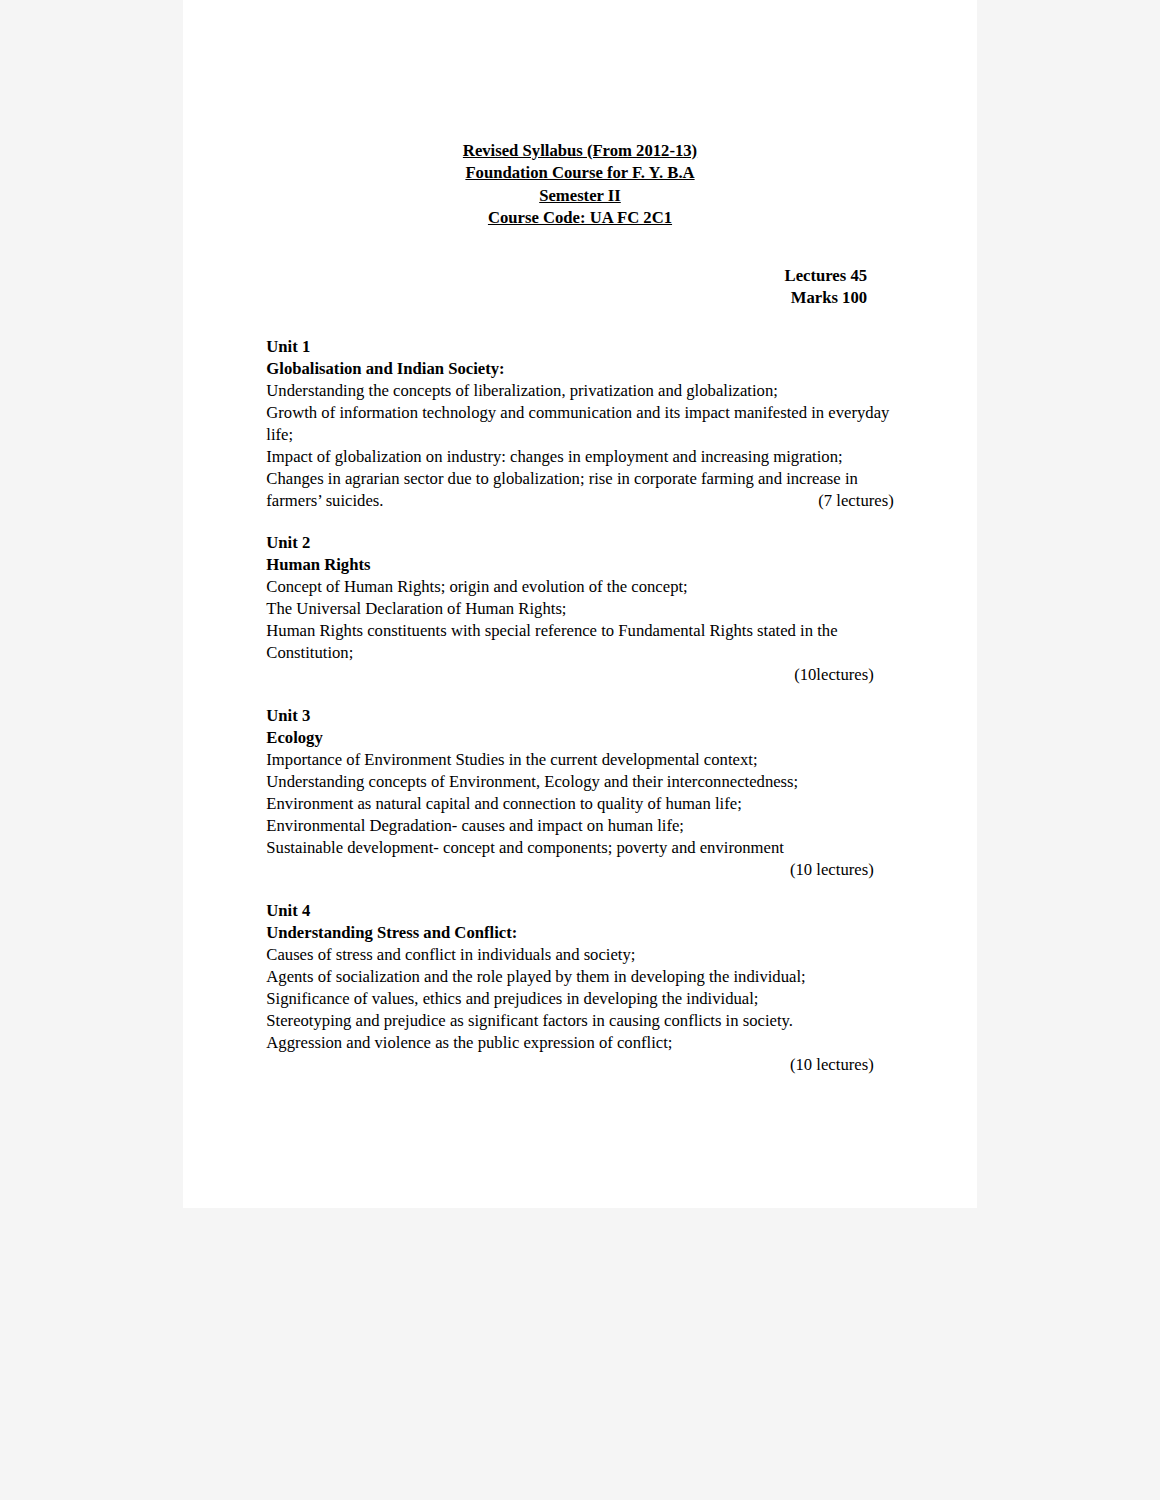Revised Syllabus (From 2012-13)
Foundation Course for F. Y. B.A
Semester II
Course Code: UA FC 2C1
Lectures 45
Marks 100
Unit 1
Globalisation and Indian Society:
Understanding the concepts of liberalization, privatization and globalization;
Growth of information technology and communication and its impact manifested in everyday life;
Impact of globalization on industry: changes in employment and increasing migration;
Changes in agrarian sector due to globalization; rise in corporate farming and increase in farmers’ suicides. (7 lectures)
Unit 2
Human Rights
Concept of Human Rights; origin and evolution of the concept;
The Universal Declaration of Human Rights;
Human Rights constituents with special reference to Fundamental Rights stated in the Constitution;
(10lectures)
Unit 3
Ecology
Importance of Environment Studies in the current developmental context;
Understanding concepts of Environment, Ecology and their interconnectedness;
Environment as natural capital and connection to quality of human life;
Environmental Degradation- causes and impact on human life;
Sustainable development- concept and components; poverty and environment
(10 lectures)
Unit 4
Understanding Stress and Conflict:
Causes of stress and conflict in individuals and society;
Agents of socialization and the role played by them in developing the individual;
Significance of values, ethics and prejudices in developing the individual;
Stereotyping and prejudice as significant factors in causing conflicts in society.
Aggression and violence as the public expression of conflict;
(10 lectures)